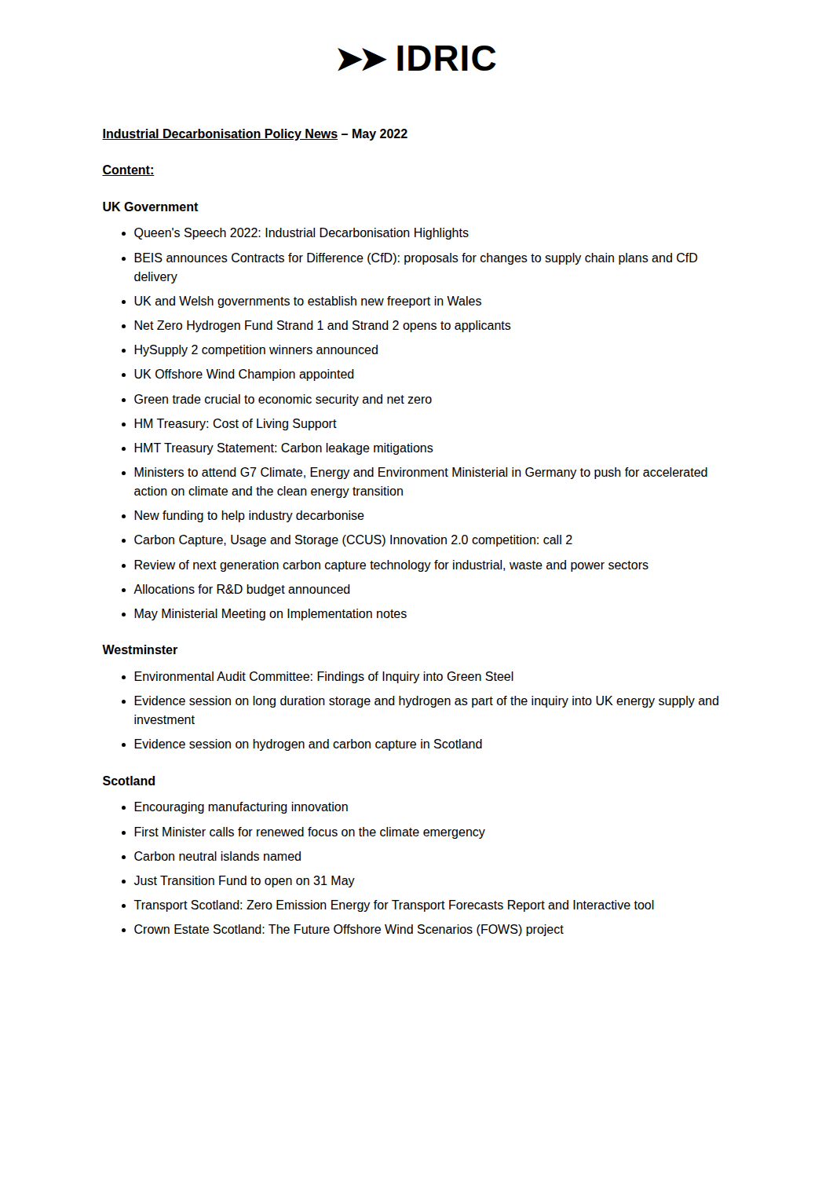➤➤IDRIC
Industrial Decarbonisation Policy News – May 2022
Content:
UK Government
Queen's Speech 2022: Industrial Decarbonisation Highlights
BEIS announces Contracts for Difference (CfD): proposals for changes to supply chain plans and CfD delivery
UK and Welsh governments to establish new freeport in Wales
Net Zero Hydrogen Fund Strand 1 and Strand 2 opens to applicants
HySupply 2 competition winners announced
UK Offshore Wind Champion appointed
Green trade crucial to economic security and net zero
HM Treasury: Cost of Living Support
HMT Treasury Statement: Carbon leakage mitigations
Ministers to attend G7 Climate, Energy and Environment Ministerial in Germany to push for accelerated action on climate and the clean energy transition
New funding to help industry decarbonise
Carbon Capture, Usage and Storage (CCUS) Innovation 2.0 competition: call 2
Review of next generation carbon capture technology for industrial, waste and power sectors
Allocations for R&D budget announced
May Ministerial Meeting on Implementation notes
Westminster
Environmental Audit Committee: Findings of Inquiry into Green Steel
Evidence session on long duration storage and hydrogen as part of the inquiry into UK energy supply and investment
Evidence session on hydrogen and carbon capture in Scotland
Scotland
Encouraging manufacturing innovation
First Minister calls for renewed focus on the climate emergency
Carbon neutral islands named
Just Transition Fund to open on 31 May
Transport Scotland: Zero Emission Energy for Transport Forecasts Report and Interactive tool
Crown Estate Scotland: The Future Offshore Wind Scenarios (FOWS) project